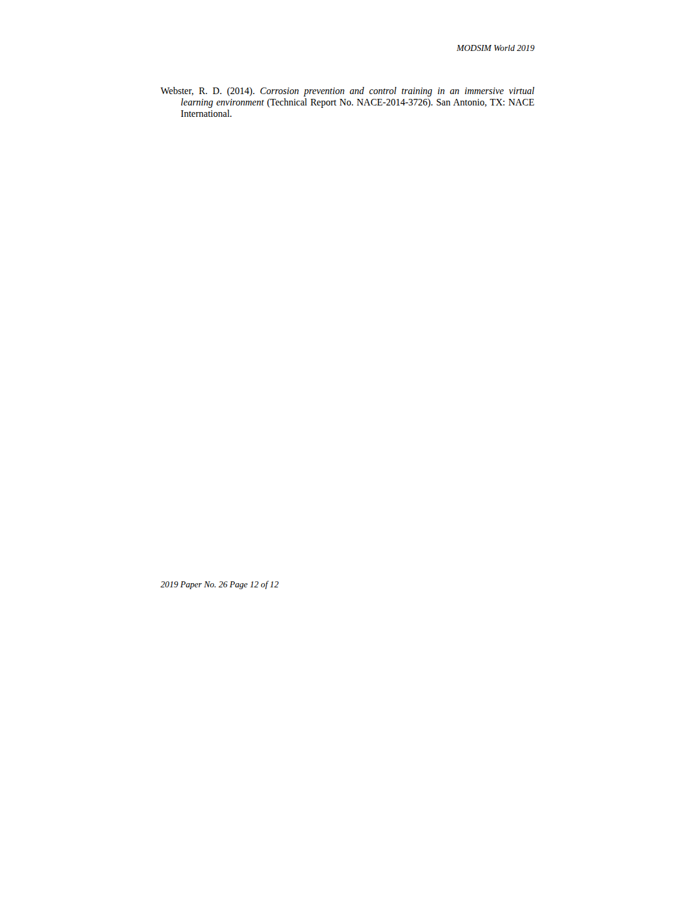MODSIM World 2019
Webster, R. D. (2014). Corrosion prevention and control training in an immersive virtual learning environment (Technical Report No. NACE-2014-3726). San Antonio, TX: NACE International.
2019 Paper No. 26 Page 12 of 12